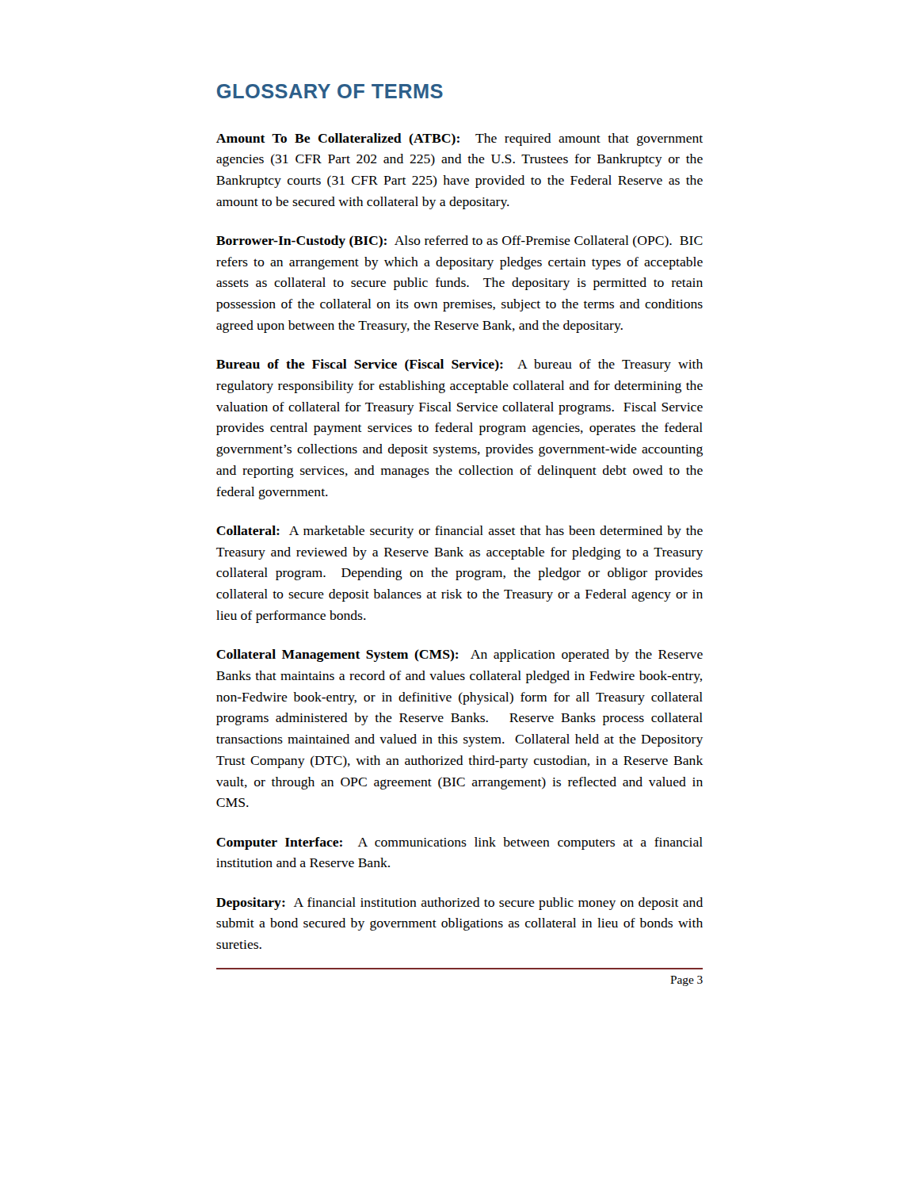GLOSSARY OF TERMS
Amount To Be Collateralized (ATBC): The required amount that government agencies (31 CFR Part 202 and 225) and the U.S. Trustees for Bankruptcy or the Bankruptcy courts (31 CFR Part 225) have provided to the Federal Reserve as the amount to be secured with collateral by a depositary.
Borrower-In-Custody (BIC): Also referred to as Off-Premise Collateral (OPC). BIC refers to an arrangement by which a depositary pledges certain types of acceptable assets as collateral to secure public funds. The depositary is permitted to retain possession of the collateral on its own premises, subject to the terms and conditions agreed upon between the Treasury, the Reserve Bank, and the depositary.
Bureau of the Fiscal Service (Fiscal Service): A bureau of the Treasury with regulatory responsibility for establishing acceptable collateral and for determining the valuation of collateral for Treasury Fiscal Service collateral programs. Fiscal Service provides central payment services to federal program agencies, operates the federal government’s collections and deposit systems, provides government-wide accounting and reporting services, and manages the collection of delinquent debt owed to the federal government.
Collateral: A marketable security or financial asset that has been determined by the Treasury and reviewed by a Reserve Bank as acceptable for pledging to a Treasury collateral program. Depending on the program, the pledgor or obligor provides collateral to secure deposit balances at risk to the Treasury or a Federal agency or in lieu of performance bonds.
Collateral Management System (CMS): An application operated by the Reserve Banks that maintains a record of and values collateral pledged in Fedwire book-entry, non-Fedwire book-entry, or in definitive (physical) form for all Treasury collateral programs administered by the Reserve Banks. Reserve Banks process collateral transactions maintained and valued in this system. Collateral held at the Depository Trust Company (DTC), with an authorized third-party custodian, in a Reserve Bank vault, or through an OPC agreement (BIC arrangement) is reflected and valued in CMS.
Computer Interface: A communications link between computers at a financial institution and a Reserve Bank.
Depositary: A financial institution authorized to secure public money on deposit and submit a bond secured by government obligations as collateral in lieu of bonds with sureties.
Page 3